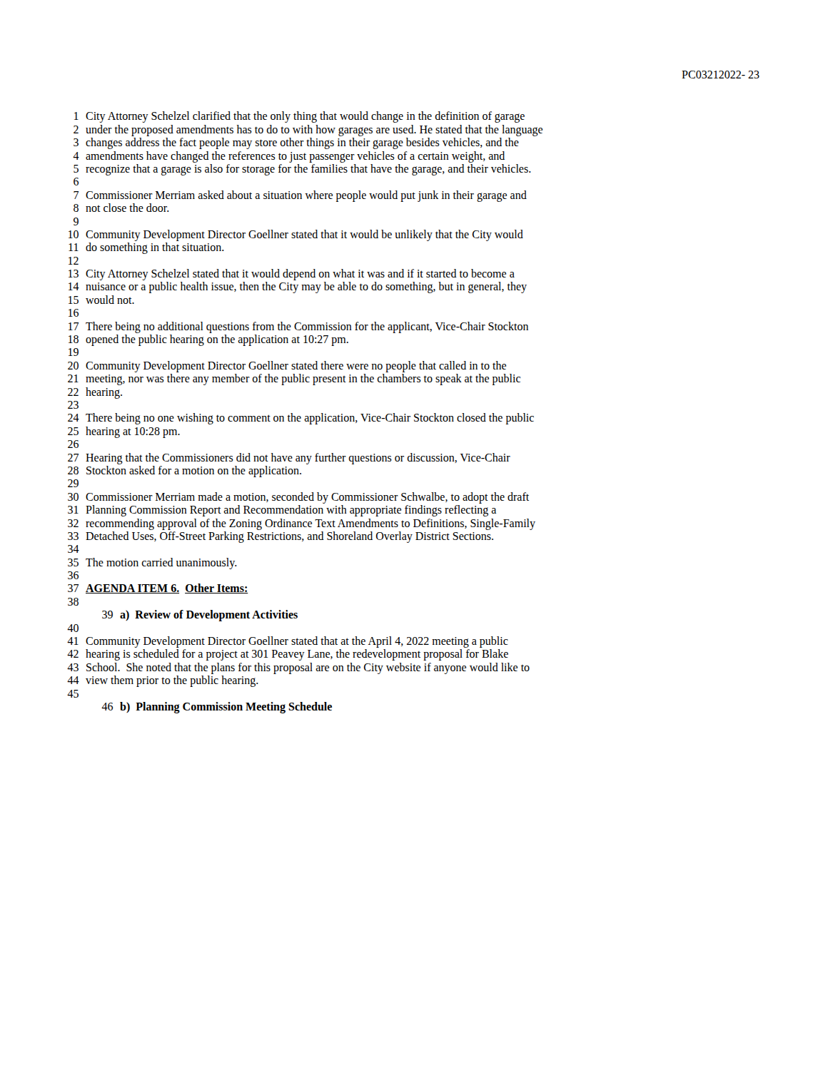PC03212022- 23
City Attorney Schelzel clarified that the only thing that would change in the definition of garage
under the proposed amendments has to do to with how garages are used. He stated that the language
changes address the fact people may store other things in their garage besides vehicles, and the
amendments have changed the references to just passenger vehicles of a certain weight, and
recognize that a garage is also for storage for the families that have the garage, and their vehicles.
Commissioner Merriam asked about a situation where people would put junk in their garage and
not close the door.
Community Development Director Goellner stated that it would be unlikely that the City would
do something in that situation.
City Attorney Schelzel stated that it would depend on what it was and if it started to become a
nuisance or a public health issue, then the City may be able to do something, but in general, they
would not.
There being no additional questions from the Commission for the applicant, Vice-Chair Stockton
opened the public hearing on the application at 10:27 pm.
Community Development Director Goellner stated there were no people that called in to the
meeting, nor was there any member of the public present in the chambers to speak at the public
hearing.
There being no one wishing to comment on the application, Vice-Chair Stockton closed the public
hearing at 10:28 pm.
Hearing that the Commissioners did not have any further questions or discussion, Vice-Chair
Stockton asked for a motion on the application.
Commissioner Merriam made a motion, seconded by Commissioner Schwalbe, to adopt the draft
Planning Commission Report and Recommendation with appropriate findings reflecting a
recommending approval of the Zoning Ordinance Text Amendments to Definitions, Single-Family
Detached Uses, Off-Street Parking Restrictions, and Shoreland Overlay District Sections.
The motion carried unanimously.
AGENDA ITEM 6. Other Items:
a) Review of Development Activities
Community Development Director Goellner stated that at the April 4, 2022 meeting a public
hearing is scheduled for a project at 301 Peavey Lane, the redevelopment proposal for Blake
School. She noted that the plans for this proposal are on the City website if anyone would like to
view them prior to the public hearing.
b) Planning Commission Meeting Schedule